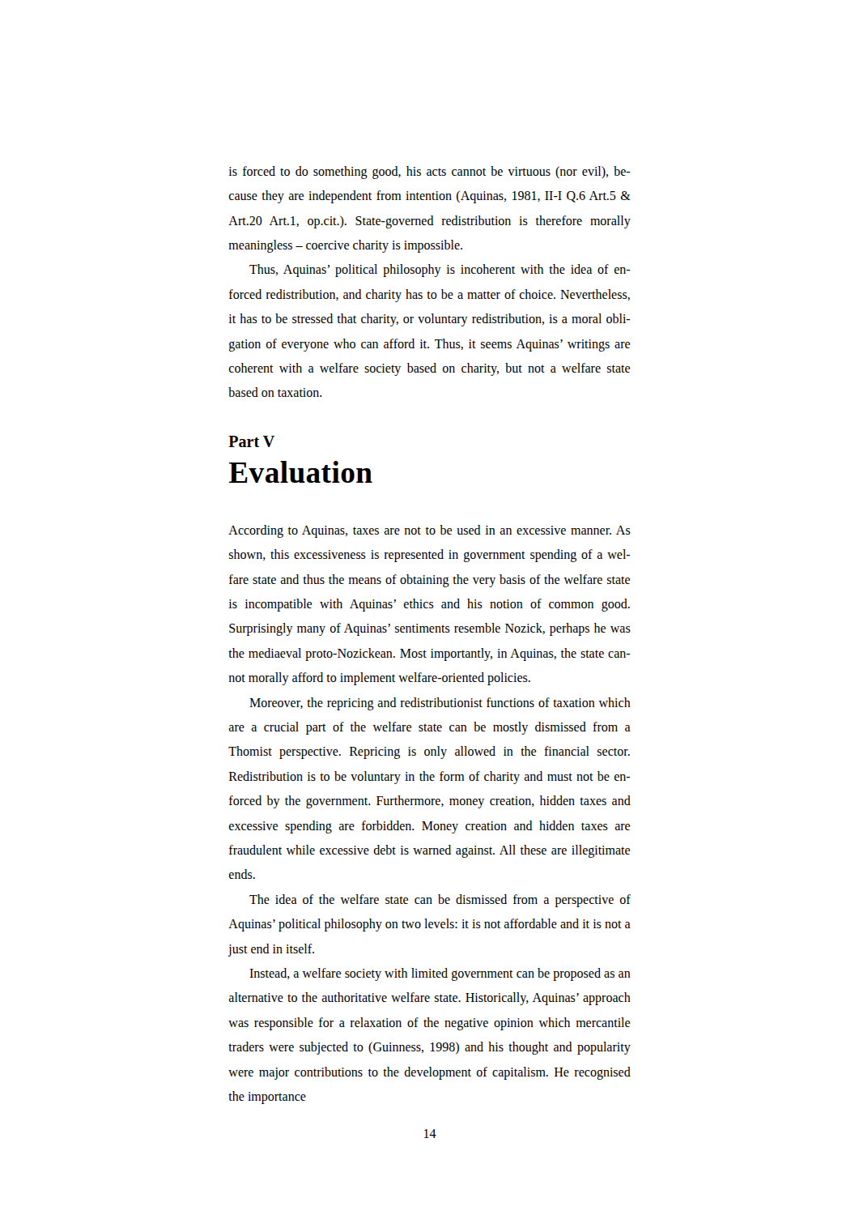is forced to do something good, his acts cannot be virtuous (nor evil), because they are independent from intention (Aquinas, 1981, II-I Q.6 Art.5 & Art.20 Art.1, op.cit.). State-governed redistribution is therefore morally meaningless – coercive charity is impossible.
Thus, Aquinas’ political philosophy is incoherent with the idea of enforced redistribution, and charity has to be a matter of choice. Nevertheless, it has to be stressed that charity, or voluntary redistribution, is a moral obligation of everyone who can afford it. Thus, it seems Aquinas’ writings are coherent with a welfare society based on charity, but not a welfare state based on taxation.
Part V
Evaluation
According to Aquinas, taxes are not to be used in an excessive manner. As shown, this excessiveness is represented in government spending of a welfare state and thus the means of obtaining the very basis of the welfare state is incompatible with Aquinas’ ethics and his notion of common good. Surprisingly many of Aquinas’ sentiments resemble Nozick, perhaps he was the mediaeval proto-Nozickean. Most importantly, in Aquinas, the state cannot morally afford to implement welfare-oriented policies.
Moreover, the repricing and redistributionist functions of taxation which are a crucial part of the welfare state can be mostly dismissed from a Thomist perspective. Repricing is only allowed in the financial sector. Redistribution is to be voluntary in the form of charity and must not be enforced by the government. Furthermore, money creation, hidden taxes and excessive spending are forbidden. Money creation and hidden taxes are fraudulent while excessive debt is warned against. All these are illegitimate ends.
The idea of the welfare state can be dismissed from a perspective of Aquinas’ political philosophy on two levels: it is not affordable and it is not a just end in itself.
Instead, a welfare society with limited government can be proposed as an alternative to the authoritative welfare state. Historically, Aquinas’ approach was responsible for a relaxation of the negative opinion which mercantile traders were subjected to (Guinness, 1998) and his thought and popularity were major contributions to the development of capitalism. He recognised the importance
14